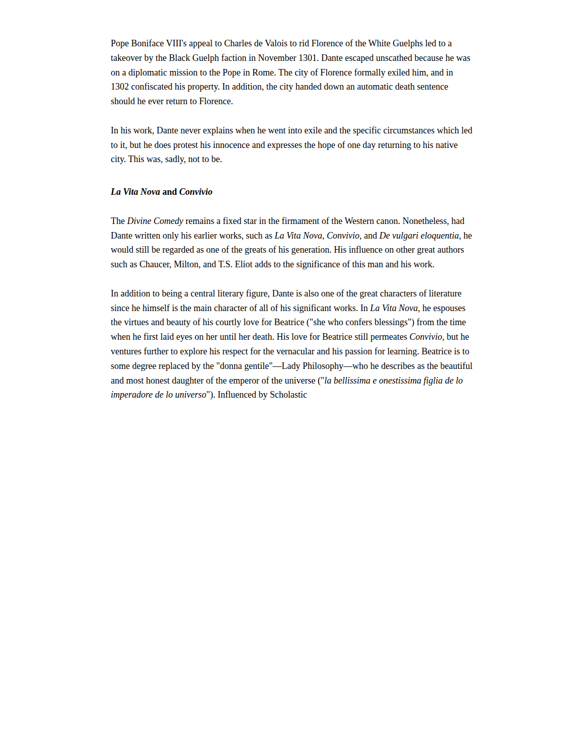Pope Boniface VIII's appeal to Charles de Valois to rid Florence of the White Guelphs led to a takeover by the Black Guelph faction in November 1301. Dante escaped unscathed because he was on a diplomatic mission to the Pope in Rome. The city of Florence formally exiled him, and in 1302 confiscated his property. In addition, the city handed down an automatic death sentence should he ever return to Florence.
In his work, Dante never explains when he went into exile and the specific circumstances which led to it, but he does protest his innocence and expresses the hope of one day returning to his native city. This was, sadly, not to be.
La Vita Nova and Convivio
The Divine Comedy remains a fixed star in the firmament of the Western canon. Nonetheless, had Dante written only his earlier works, such as La Vita Nova, Convivio, and De vulgari eloquentia, he would still be regarded as one of the greats of his generation. His influence on other great authors such as Chaucer, Milton, and T.S. Eliot adds to the significance of this man and his work.
In addition to being a central literary figure, Dante is also one of the great characters of literature since he himself is the main character of all of his significant works. In La Vita Nova, he espouses the virtues and beauty of his courtly love for Beatrice ("she who confers blessings") from the time when he first laid eyes on her until her death. His love for Beatrice still permeates Convivio, but he ventures further to explore his respect for the vernacular and his passion for learning. Beatrice is to some degree replaced by the "donna gentile"—Lady Philosophy—who he describes as the beautiful and most honest daughter of the emperor of the universe ("la bellissima e onestissima figlia de lo imperadore de lo universo"). Influenced by Scholastic